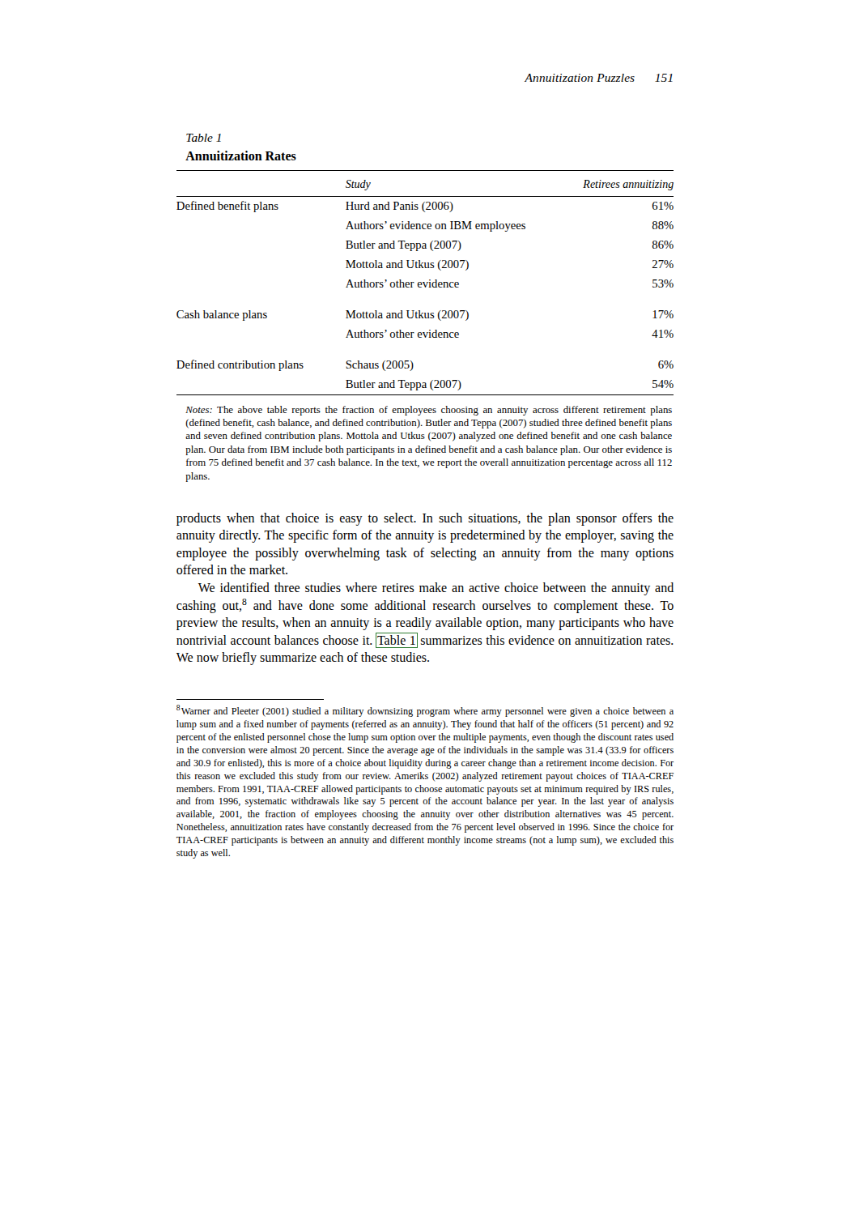Annuitization Puzzles 151
Table 1 Annuitization Rates
| | Study | Retirees annuitizing |
| --- | --- | --- |
| Defined benefit plans | Hurd and Panis (2006) | 61% |
| | Authors’ evidence on IBM employees | 88% |
| | Butler and Teppa (2007) | 86% |
| | Mottola and Utkus (2007) | 27% |
| | Authors’ other evidence | 53% |
| Cash balance plans | Mottola and Utkus (2007) | 17% |
| | Authors’ other evidence | 41% |
| Defined contribution plans | Schaus (2005) | 6% |
| | Butler and Teppa (2007) | 54% |
Notes: The above table reports the fraction of employees choosing an annuity across different retirement plans (defined benefit, cash balance, and defined contribution). Butler and Teppa (2007) studied three defined benefit plans and seven defined contribution plans. Mottola and Utkus (2007) analyzed one defined benefit and one cash balance plan. Our data from IBM include both participants in a defined benefit and a cash balance plan. Our other evidence is from 75 defined benefit and 37 cash balance. In the text, we report the overall annuitization percentage across all 112 plans.
products when that choice is easy to select. In such situations, the plan sponsor offers the annuity directly. The specific form of the annuity is predetermined by the employer, saving the employee the possibly overwhelming task of selecting an annuity from the many options offered in the market.
We identified three studies where retires make an active choice between the annuity and cashing out,8 and have done some additional research ourselves to complement these. To preview the results, when an annuity is a readily available option, many participants who have nontrivial account balances choose it. Table 1 summarizes this evidence on annuitization rates. We now briefly summarize each of these studies.
8Warner and Pleeter (2001) studied a military downsizing program where army personnel were given a choice between a lump sum and a fixed number of payments (referred as an annuity). They found that half of the officers (51 percent) and 92 percent of the enlisted personnel chose the lump sum option over the multiple payments, even though the discount rates used in the conversion were almost 20 percent. Since the average age of the individuals in the sample was 31.4 (33.9 for officers and 30.9 for enlisted), this is more of a choice about liquidity during a career change than a retirement income decision. For this reason we excluded this study from our review. Ameriks (2002) analyzed retirement payout choices of TIAA-CREF members. From 1991, TIAA-CREF allowed participants to choose automatic payouts set at minimum required by IRS rules, and from 1996, systematic withdrawals like say 5 percent of the account balance per year. In the last year of analysis available, 2001, the fraction of employees choosing the annuity over other distribution alternatives was 45 percent. Nonetheless, annuitization rates have constantly decreased from the 76 percent level observed in 1996. Since the choice for TIAA-CREF participants is between an annuity and different monthly income streams (not a lump sum), we excluded this study as well.